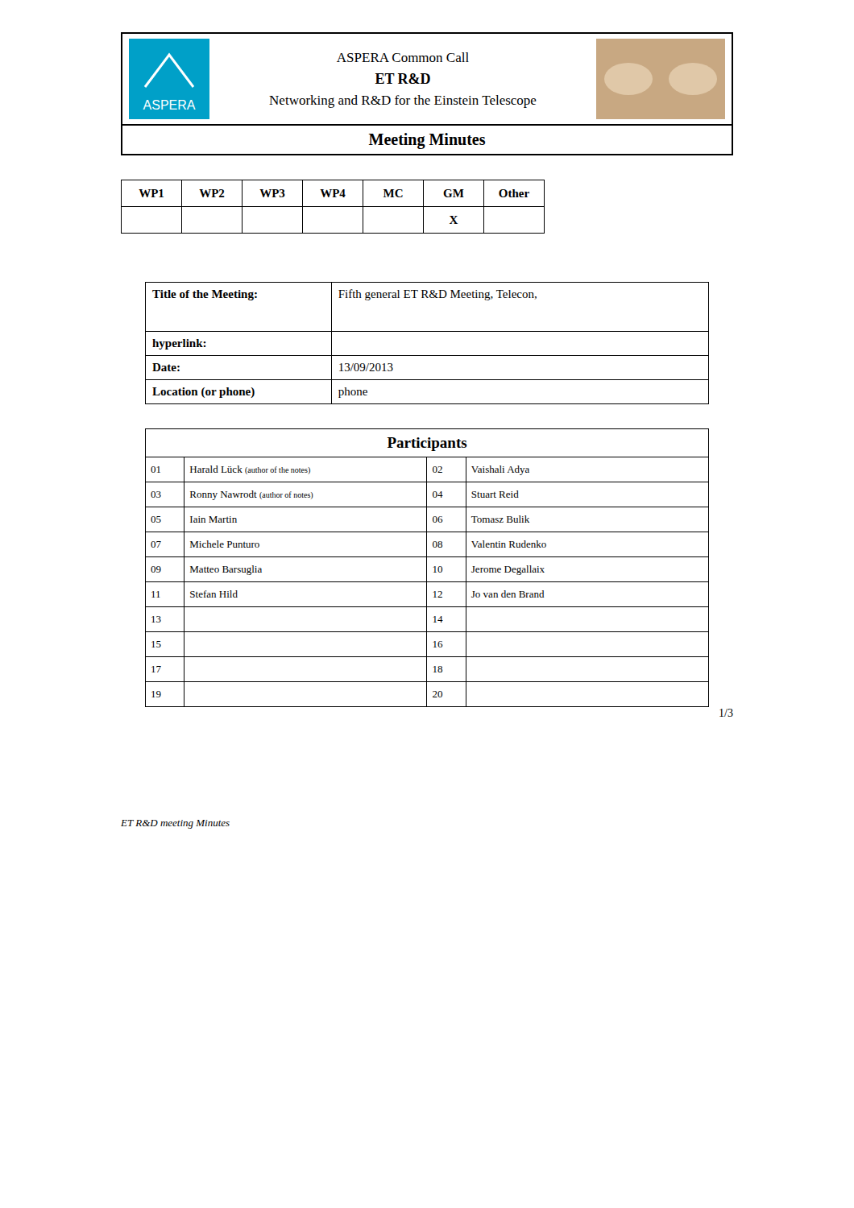ASPERA Common Call
ET R&D
Networking and R&D for the Einstein Telescope
Meeting Minutes
| WP1 | WP2 | WP3 | WP4 | MC | GM | Other |
| --- | --- | --- | --- | --- | --- | --- |
| | | | | | X | |
| Title of the Meeting: | Fifth general ET R&D Meeting, Telecon, |
| hyperlink: | |
| Date: | 13/09/2013 |
| Location (or phone) | phone |
| Participants |
| --- |
| 01 | Harald Lück (author of the notes) | 02 | Vaishali Adya |
| 03 | Ronny Nawrodt (author of notes) | 04 | Stuart Reid |
| 05 | Iain Martin | 06 | Tomasz Bulik |
| 07 | Michele Punturo | 08 | Valentin Rudenko |
| 09 | Matteo Barsuglia | 10 | Jerome Degallaix |
| 11 | Stefan Hild | 12 | Jo van den Brand |
| 13 | | 14 | |
| 15 | | 16 | |
| 17 | | 18 | |
| 19 | | 20 | |
1/3
ET R&D meeting Minutes